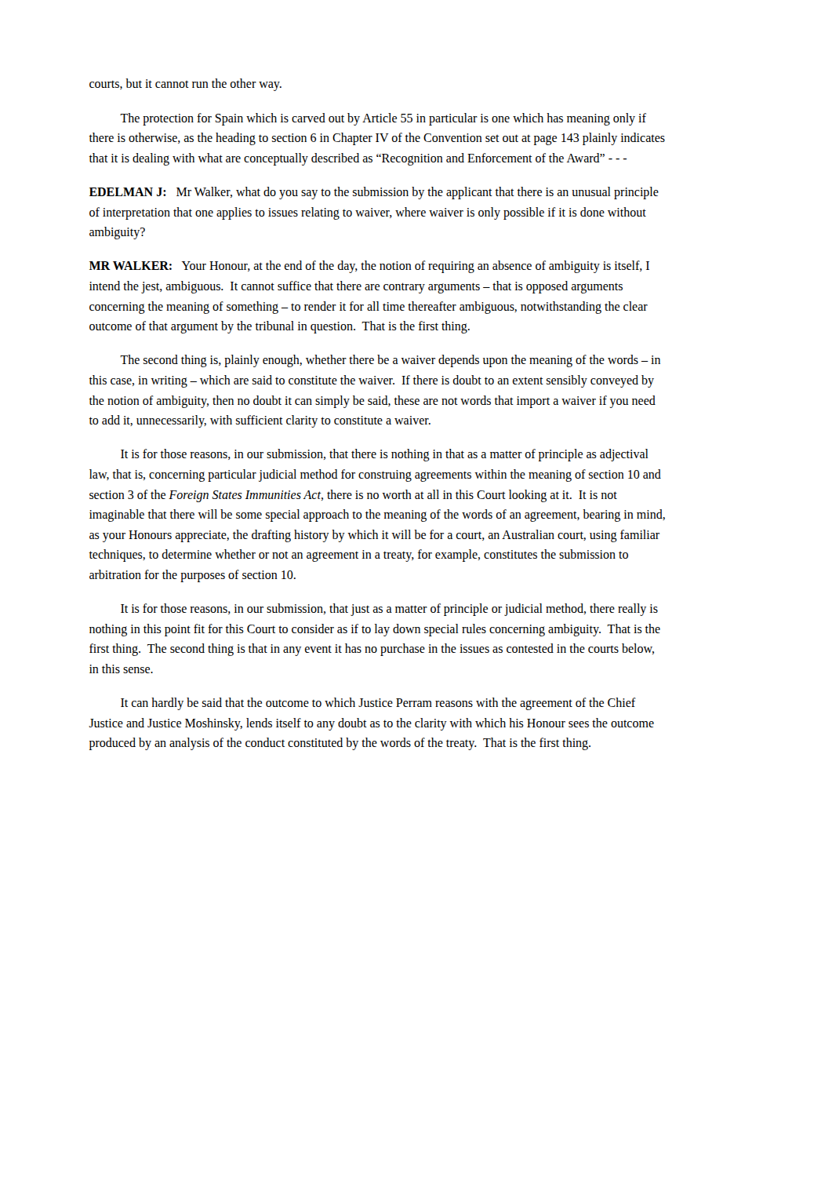courts, but it cannot run the other way.
The protection for Spain which is carved out by Article 55 in particular is one which has meaning only if there is otherwise, as the heading to section 6 in Chapter IV of the Convention set out at page 143 plainly indicates that it is dealing with what are conceptually described as “Recognition and Enforcement of the Award” - - -
EDELMAN J: Mr Walker, what do you say to the submission by the applicant that there is an unusual principle of interpretation that one applies to issues relating to waiver, where waiver is only possible if it is done without ambiguity?
MR WALKER: Your Honour, at the end of the day, the notion of requiring an absence of ambiguity is itself, I intend the jest, ambiguous. It cannot suffice that there are contrary arguments – that is opposed arguments concerning the meaning of something – to render it for all time thereafter ambiguous, notwithstanding the clear outcome of that argument by the tribunal in question. That is the first thing.
The second thing is, plainly enough, whether there be a waiver depends upon the meaning of the words – in this case, in writing – which are said to constitute the waiver. If there is doubt to an extent sensibly conveyed by the notion of ambiguity, then no doubt it can simply be said, these are not words that import a waiver if you need to add it, unnecessarily, with sufficient clarity to constitute a waiver.
It is for those reasons, in our submission, that there is nothing in that as a matter of principle as adjectival law, that is, concerning particular judicial method for construing agreements within the meaning of section 10 and section 3 of the Foreign States Immunities Act, there is no worth at all in this Court looking at it. It is not imaginable that there will be some special approach to the meaning of the words of an agreement, bearing in mind, as your Honours appreciate, the drafting history by which it will be for a court, an Australian court, using familiar techniques, to determine whether or not an agreement in a treaty, for example, constitutes the submission to arbitration for the purposes of section 10.
It is for those reasons, in our submission, that just as a matter of principle or judicial method, there really is nothing in this point fit for this Court to consider as if to lay down special rules concerning ambiguity. That is the first thing. The second thing is that in any event it has no purchase in the issues as contested in the courts below, in this sense.
It can hardly be said that the outcome to which Justice Perram reasons with the agreement of the Chief Justice and Justice Moshinsky, lends itself to any doubt as to the clarity with which his Honour sees the outcome produced by an analysis of the conduct constituted by the words of the treaty. That is the first thing.